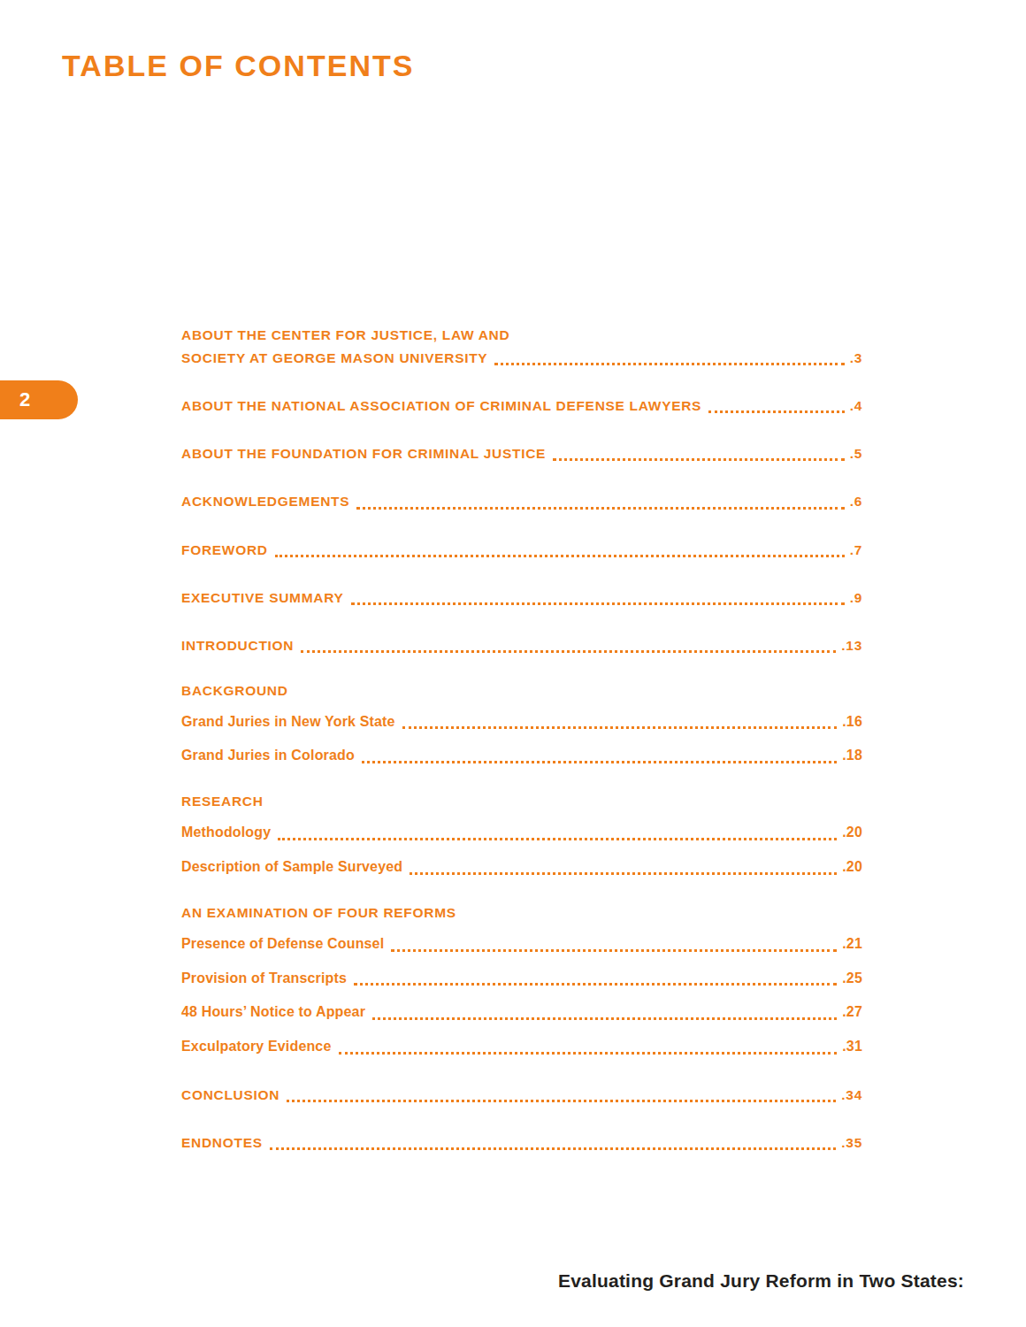Table of Contents
2
About the Center for Justice, Law and Society at George Mason University .3
About the National Association of Criminal Defense Lawyers .4
About the Foundation for Criminal Justice .5
Acknowledgements .6
Foreword .7
Executive Summary .9
Introduction .13
Background
Grand Juries in New York State .16
Grand Juries in Colorado .18
Research
Methodology .20
Description of Sample Surveyed .20
An Examination of Four Reforms
Presence of Defense Counsel .21
Provision of Transcripts .25
48 Hours’ Notice to Appear .27
Exculpatory Evidence .31
Conclusion .34
Endnotes .35
Evaluating Grand Jury Reform in Two States: